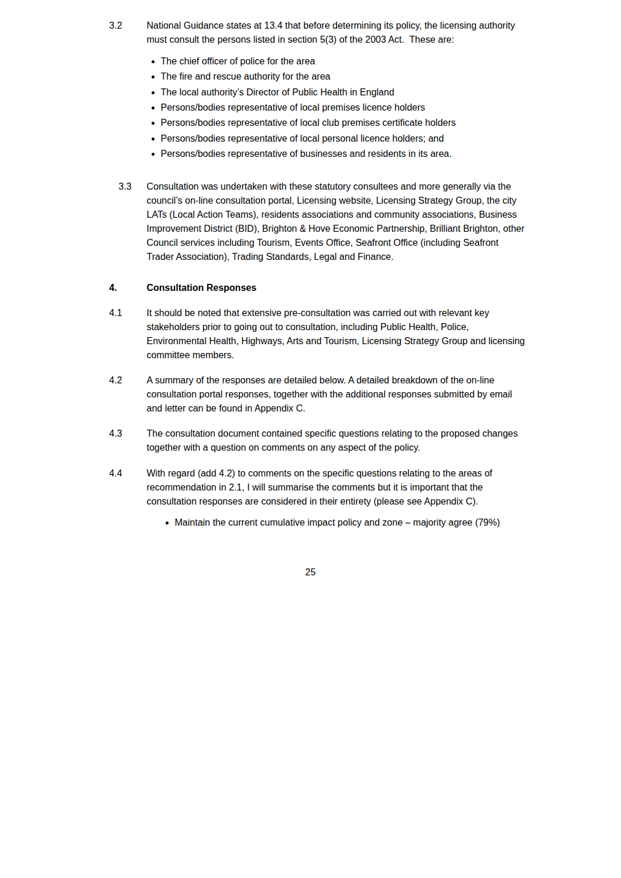3.2
National Guidance states at 13.4 that before determining its policy, the licensing authority must consult the persons listed in section 5(3) of the 2003 Act. These are:
The chief officer of police for the area
The fire and rescue authority for the area
The local authority’s Director of Public Health in England
Persons/bodies representative of local premises licence holders
Persons/bodies representative of local club premises certificate holders
Persons/bodies representative of local personal licence holders; and
Persons/bodies representative of businesses and residents in its area.
3.3
Consultation was undertaken with these statutory consultees and more generally via the council’s on-line consultation portal, Licensing website, Licensing Strategy Group, the city LATs (Local Action Teams), residents associations and community associations, Business Improvement District (BID), Brighton & Hove Economic Partnership, Brilliant Brighton, other Council services including Tourism, Events Office, Seafront Office (including Seafront Trader Association), Trading Standards, Legal and Finance.
4. Consultation Responses
4.1
It should be noted that extensive pre-consultation was carried out with relevant key stakeholders prior to going out to consultation, including Public Health, Police, Environmental Health, Highways, Arts and Tourism, Licensing Strategy Group and licensing committee members.
4.2
A summary of the responses are detailed below. A detailed breakdown of the on-line consultation portal responses, together with the additional responses submitted by email and letter can be found in Appendix C.
4.3
The consultation document contained specific questions relating to the proposed changes together with a question on comments on any aspect of the policy.
4.4
With regard (add 4.2) to comments on the specific questions relating to the areas of recommendation in 2.1, I will summarise the comments but it is important that the consultation responses are considered in their entirety (please see Appendix C).
Maintain the current cumulative impact policy and zone – majority agree (79%)
25